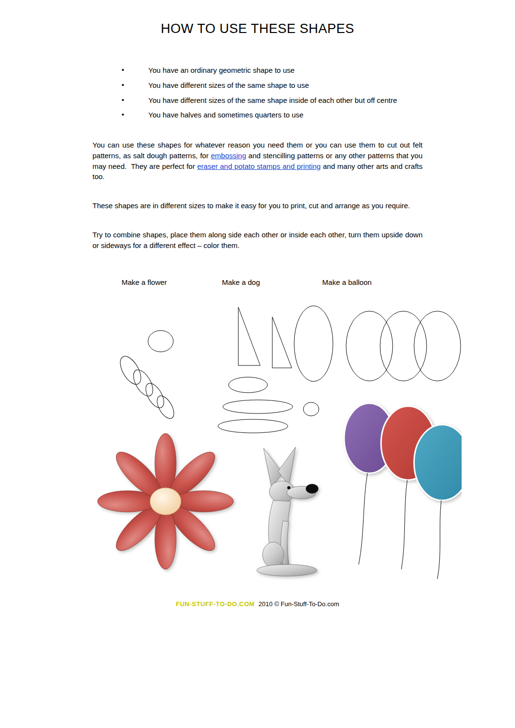HOW TO USE THESE SHAPES
You have an ordinary geometric shape to use
You have different sizes of the same shape to use
You have different sizes of the same shape inside of each other but off centre
You have halves and sometimes quarters to use
You can use these shapes for whatever reason you need them or you can use them to cut out felt patterns, as salt dough patterns, for embossing and stencilling patterns or any other patterns that you may need. They are perfect for eraser and potato stamps and printing and many other arts and crafts too.
These shapes are in different sizes to make it easy for you to print, cut and arrange as you require.
Try to combine shapes, place them along side each other or inside each other, turn them upside down or sideways for a different effect – color them.
Make a flower
Make a dog
Make a balloon
FUN-STUFF-TO-DO.COM 2010 © Fun-Stuff-To-Do.com